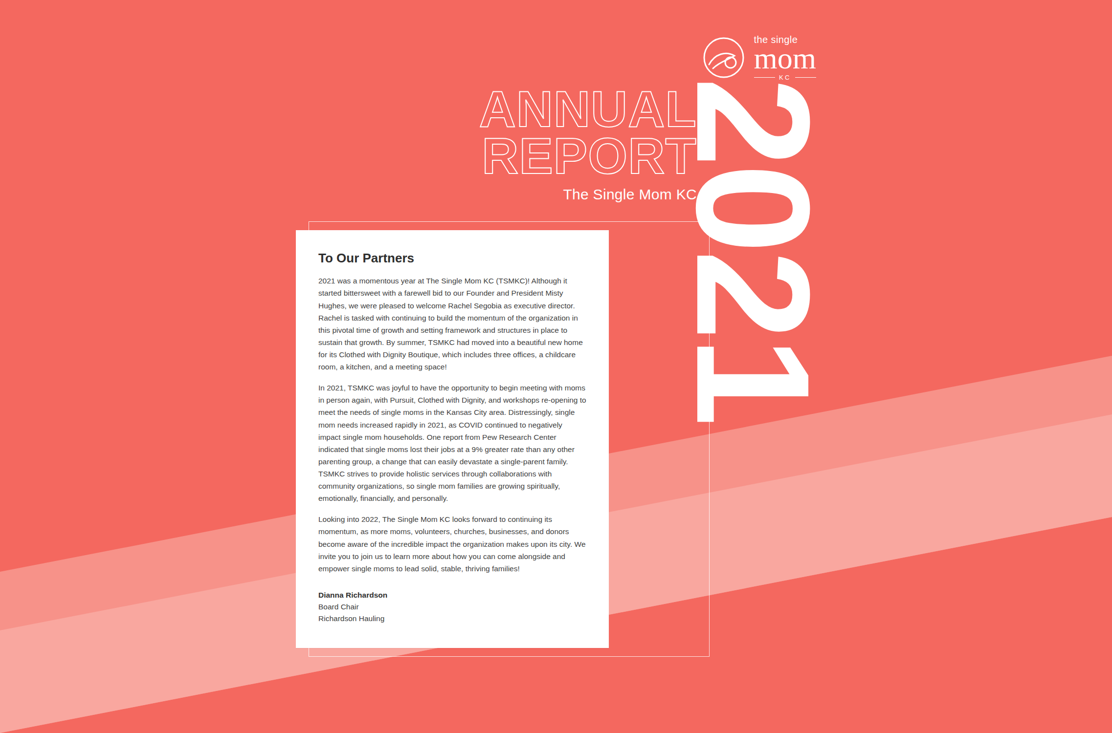the single mom KC
2021
ANNUAL REPORT
The Single Mom KC
To Our Partners
2021 was a momentous year at The Single Mom KC (TSMKC)! Although it started bittersweet with a farewell bid to our Founder and President Misty Hughes, we were pleased to welcome Rachel Segobia as executive director. Rachel is tasked with continuing to build the momentum of the organization in this pivotal time of growth and setting framework and structures in place to sustain that growth. By summer, TSMKC had moved into a beautiful new home for its Clothed with Dignity Boutique, which includes three offices, a childcare room, a kitchen, and a meeting space!
In 2021, TSMKC was joyful to have the opportunity to begin meeting with moms in person again, with Pursuit, Clothed with Dignity, and workshops re-opening to meet the needs of single moms in the Kansas City area. Distressingly, single mom needs increased rapidly in 2021, as COVID continued to negatively impact single mom households. One report from Pew Research Center indicated that single moms lost their jobs at a 9% greater rate than any other parenting group, a change that can easily devastate a single-parent family. TSMKC strives to provide holistic services through collaborations with community organizations, so single mom families are growing spiritually, emotionally, financially, and personally.
Looking into 2022, The Single Mom KC looks forward to continuing its momentum, as more moms, volunteers, churches, businesses, and donors become aware of the incredible impact the organization makes upon its city. We invite you to join us to learn more about how you can come alongside and empower single moms to lead solid, stable, thriving families!
Dianna Richardson Board Chair
Richardson Hauling